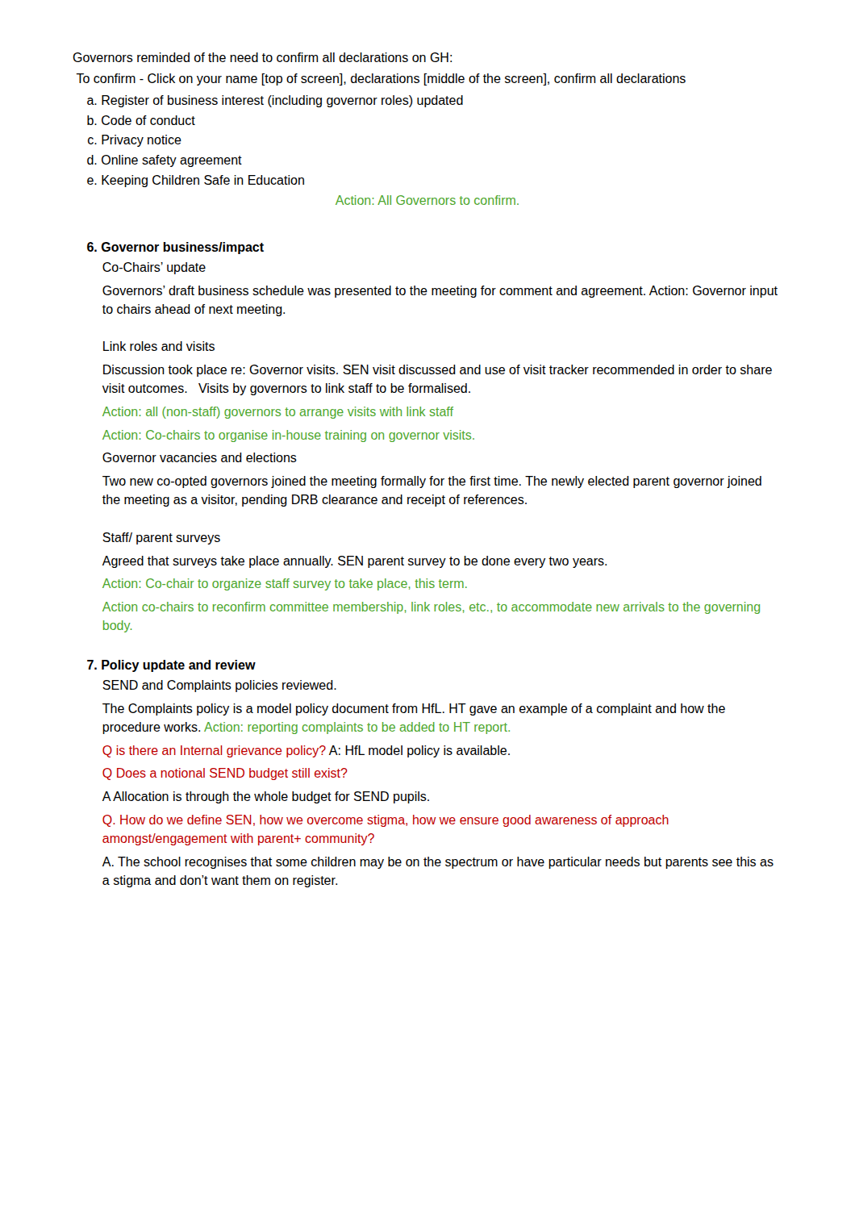Governors reminded of the need to confirm all declarations on GH:
To confirm - Click on your name [top of screen], declarations [middle of the screen], confirm all declarations
Register of business interest (including governor roles) updated
Code of conduct
Privacy notice
Online safety agreement
Keeping Children Safe in Education
Action: All Governors to confirm.
Governor business/impact
Co-Chairs’ update
Governors’ draft business schedule was presented to the meeting for comment and agreement. Action: Governor input to chairs ahead of next meeting.
Link roles and visits
Discussion took place re: Governor visits. SEN visit discussed and use of visit tracker recommended in order to share visit outcomes. Visits by governors to link staff to be formalised.
Action: all (non-staff) governors to arrange visits with link staff
Action: Co-chairs to organise in-house training on governor visits.
Governor vacancies and elections
Two new co-opted governors joined the meeting formally for the first time. The newly elected parent governor joined the meeting as a visitor, pending DRB clearance and receipt of references.
Staff/ parent surveys
Agreed that surveys take place annually. SEN parent survey to be done every two years.
Action: Co-chair to organize staff survey to take place, this term.
Action co-chairs to reconfirm committee membership, link roles, etc., to accommodate new arrivals to the governing body.
Policy update and review
SEND and Complaints policies reviewed.
The Complaints policy is a model policy document from HfL. HT gave an example of a complaint and how the procedure works. Action: reporting complaints to be added to HT report.
Q is there an Internal grievance policy? A: HfL model policy is available.
Q Does a notional SEND budget still exist?
A Allocation is through the whole budget for SEND pupils.
Q. How do we define SEN, how we overcome stigma, how we ensure good awareness of approach amongst/engagement with parent+ community?
A. The school recognises that some children may be on the spectrum or have particular needs but parents see this as a stigma and don’t want them on register.